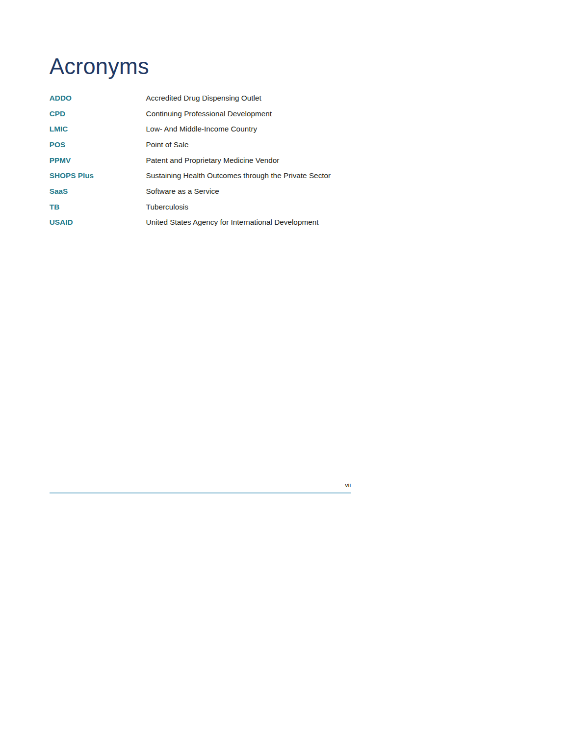Acronyms
| ADDO | Accredited Drug Dispensing Outlet |
| CPD | Continuing Professional Development |
| LMIC | Low- And Middle-Income Country |
| POS | Point of Sale |
| PPMV | Patent and Proprietary Medicine Vendor |
| SHOPS Plus | Sustaining Health Outcomes through the Private Sector |
| SaaS | Software as a Service |
| TB | Tuberculosis |
| USAID | United States Agency for International Development |
vii